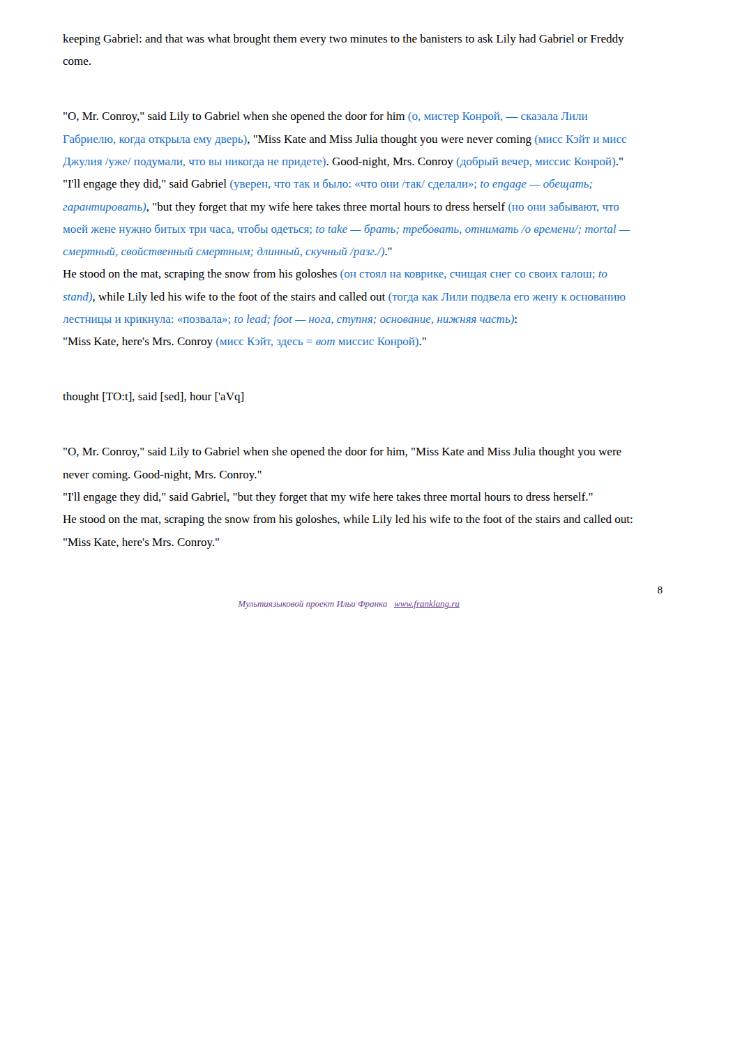keeping Gabriel: and that was what brought them every two minutes to the banisters to ask Lily had Gabriel or Freddy come.
"O, Mr. Conroy," said Lily to Gabriel when she opened the door for him (о, мистер Конрой, — сказала Лили Габриелю, когда открыла ему дверь), "Miss Kate and Miss Julia thought you were never coming (мисс Кэйт и мисс Джулия /уже/ подумали, что вы никогда не придете). Good-night, Mrs. Conroy (добрый вечер, миссис Конрой)."
"I'll engage they did," said Gabriel (уверен, что так и было: «что они /так/ сделали»; to engage — обещать; гарантировать), "but they forget that my wife here takes three mortal hours to dress herself (но они забывают, что моей жене нужно битых три часа, чтобы одеться; to take — брать; требовать, отнимать /о времени/; mortal — смертный, свойственный смертным; длинный, скучный /разг./)."
He stood on the mat, scraping the snow from his goloshes (он стоял на коврике, счищая снег со своих галош; to stand), while Lily led his wife to the foot of the stairs and called out (тогда как Лили подвела его жену к основанию лестницы и крикнула: «позвала»; to lead; foot — нога, ступня; основание, нижняя часть):
"Miss Kate, here's Mrs. Conroy (мисс Кэйт, здесь = вот миссис Конрой)."
thought [TO:t], said [sed], hour ['aVq]
"O, Mr. Conroy," said Lily to Gabriel when she opened the door for him, "Miss Kate and Miss Julia thought you were never coming. Good-night, Mrs. Conroy."
"I'll engage they did," said Gabriel, "but they forget that my wife here takes three mortal hours to dress herself."
He stood on the mat, scraping the snow from his goloshes, while Lily led his wife to the foot of the stairs and called out:
"Miss Kate, here's Mrs. Conroy."
8 Мультиязыковой проект Ильи Франка www.franklang.ru